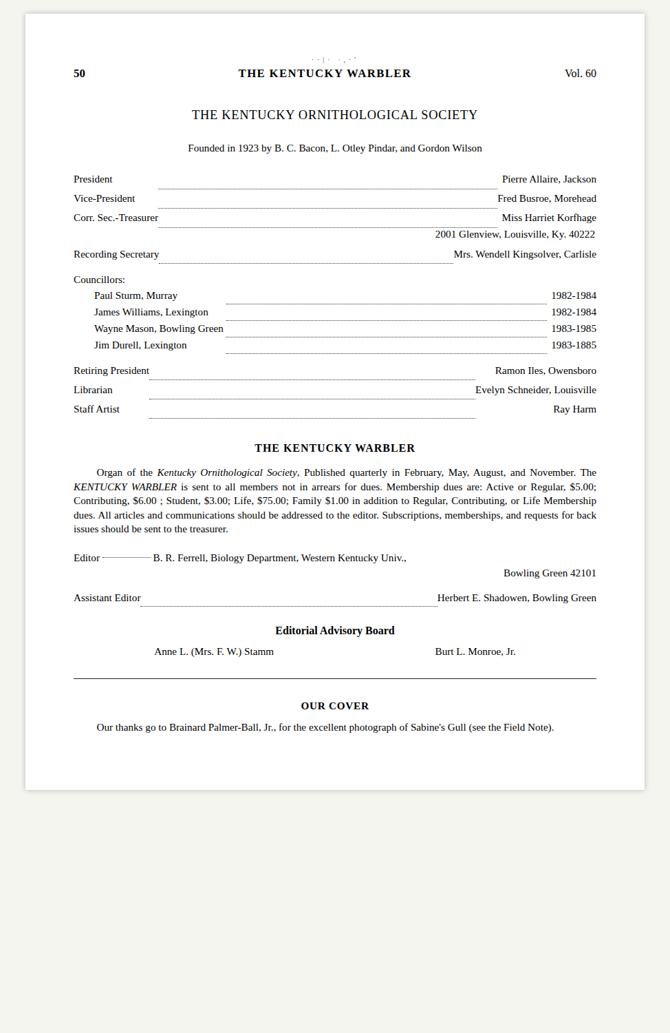··|· ·,·'
50 THE KENTUCKY WARBLER Vol. 60
THE KENTUCKY ORNITHOLOGICAL SOCIETY
Founded in 1923 by B. C. Bacon, L. Otley Pindar, and Gordon Wilson
| President | | Pierre Allaire, Jackson |
| Vice-President | | Fred Busroe, Morehead |
| Corr. Sec.-Treasurer | | Miss Harriet Korfhage |
2001 Glenview, Louisville, Ky. 40222
| Recording Secretary | | Mrs. Wendell Kingsolver, Carlisle |
Councillors:
| Paul Sturm, Murray | | 1982-1984 |
| James Williams, Lexington | | 1982-1984 |
| Wayne Mason, Bowling Green | | 1983-1985 |
| Jim Durell, Lexington | | 1983-1885 |
| Retiring President | | Ramon Iles, Owensboro |
| Librarian | | Evelyn Schneider, Louisville |
| Staff Artist | | Ray Harm |
THE KENTUCKY WARBLER
Organ of the Kentucky Ornithological Society, Published quarterly in February, May, August, and November. The KENTUCKY WARBLER is sent to all members not in arrears for dues. Membership dues are: Active or Regular, $5.00; Contributing, $6.00 ; Student, $3.00; Life, $75.00; Family $1.00 in addition to Regular, Contributing, or Life Membership dues. All articles and communications should be addressed to the editor. Subscriptions, memberships, and requests for back issues should be sent to the treasurer.
Editor B. R. Ferrell, Biology Department, Western Kentucky Univ.,
Bowling Green 42101
| Assistant Editor | | Herbert E. Shadowen, Bowling Green |
Editorial Advisory Board
Anne L. (Mrs. F. W.) Stamm Burt L. Monroe, Jr.
OUR COVER
Our thanks go to Brainard Palmer-Ball, Jr., for the excellent photograph of Sabine's Gull (see the Field Note).